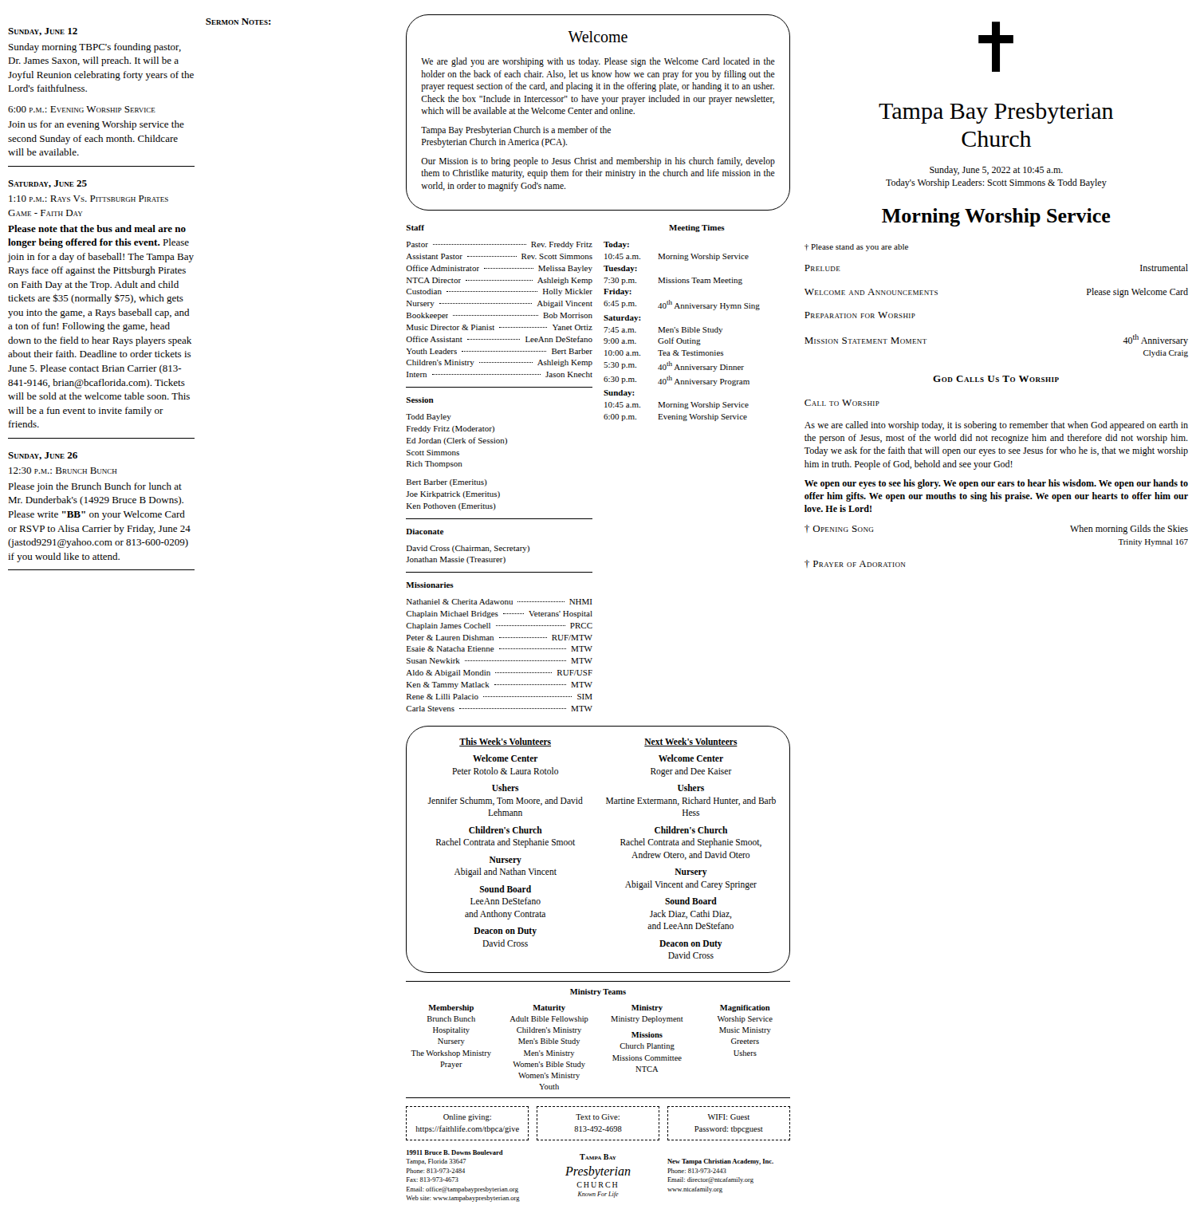Sunday, June 12
Sunday morning TBPC's founding pastor, Dr. James Saxon, will preach. It will be a Joyful Reunion celebrating forty years of the Lord's faithfulness.
6:00 p.m.: Evening Worship Service
Join us for an evening Worship service the second Sunday of each month. Childcare will be available.
Saturday, June 25
1:10 p.m.: Rays Vs. Pittsburgh Pirates Game - Faith Day
Please note that the bus and meal are no longer being offered for this event. Please join in for a day of baseball! The Tampa Bay Rays face off against the Pittsburgh Pirates on Faith Day at the Trop. Adult and child tickets are $35 (normally $75), which gets you into the game, a Rays baseball cap, and a ton of fun! Following the game, head down to the field to hear Rays players speak about their faith. Deadline to order tickets is June 5. Please contact Brian Carrier (813-841-9146, brian@bcaflorida.com). Tickets will be sold at the welcome table soon. This will be a fun event to invite family or friends.
Sunday, June 26
12:30 p.m.: Brunch Bunch
Please join the Brunch Bunch for lunch at Mr. Dunderbak's (14929 Bruce B Downs). Please write "BB" on your Welcome Card or RSVP to Alisa Carrier by Friday, June 24 (jastod9291@yahoo.com or 813-600-0209) if you would like to attend.
Sermon Notes:
Welcome
We are glad you are worshiping with us today. Please sign the Welcome Card located in the holder on the back of each chair. Also, let us know how we can pray for you by filling out the prayer request section of the card, and placing it in the offering plate, or handing it to an usher. Check the box "Include in Intercessor" to have your prayer included in our prayer newsletter, which will be available at the Welcome Center and online.
Tampa Bay Presbyterian Church is a member of the
Presbyterian Church in America (PCA).
Our Mission is to bring people to Jesus Christ and membership in his church family, develop them to Christlike maturity, equip them for their ministry in the church and life mission in the world, in order to magnify God's name.
Staff
Pastor Rev. Freddy Fritz
Assistant Pastor Rev. Scott Simmons
Office Administrator Melissa Bayley
NTCA Director Ashleigh Kemp
Custodian Holly Mickler
Nursery Abigail Vincent
Bookkeeper Bob Morrison
Music Director & Pianist Yanet Ortiz
Office Assistant LeeAnn DeStefano
Youth Leaders Bert Barber
Children's Ministry Ashleigh Kemp
Intern Jason Knecht
Session
Todd Bayley
Freddy Fritz (Moderator)
Ed Jordan (Clerk of Session)
Scott Simmons
Rich Thompson
Bert Barber (Emeritus)
Joe Kirkpatrick (Emeritus)
Ken Pothoven (Emeritus)
Diaconate
David Cross (Chairman, Secretary)
Jonathan Massie (Treasurer)
Missionaries
Nathaniel & Cherita Adawonu NHMI
Chaplain Michael Bridges Veterans' Hospital
Chaplain James Cochell PRCC
Peter & Lauren Dishman RUF/MTW
Esaie & Natacha Etienne MTW
Susan Newkirk MTW
Aldo & Abigail Mondin RUF/USF
Ken & Tammy Matlack MTW
Rene & Lilli Palacio SIM
Carla Stevens MTW
Meeting Times
Today:
10:45 a.m. Morning Worship Service
Tuesday:
7:30 p.m. Missions Team Meeting
Friday:
6:45 p.m. 40th Anniversary Hymn Sing
Saturday:
7:45 a.m. Men's Bible Study
9:00 a.m. Golf Outing
10:00 a.m. Tea & Testimonies
5:30 p.m. 40th Anniversary Dinner
6:30 p.m. 40th Anniversary Program
Sunday:
10:45 a.m. Morning Worship Service
6:00 p.m. Evening Worship Service
This Week's Volunteers
Welcome Center
Peter Rotolo & Laura Rotolo
Ushers
Jennifer Schumm, Tom Moore, and David Lehmann
Children's Church
Rachel Contrata and Stephanie Smoot
Nursery
Abigail and Nathan Vincent
Sound Board
LeeAnn DeStefano
and Anthony Contrata
Deacon on Duty
David Cross
Next Week's Volunteers
Welcome Center
Roger and Dee Kaiser
Ushers
Martine Extermann, Richard Hunter, and Barb Hess
Children's Church
Rachel Contrata and Stephanie Smoot, Andrew Otero, and David Otero
Nursery
Abigail Vincent and Carey Springer
Sound Board
Jack Diaz, Cathi Diaz,
and LeeAnn DeStefano
Deacon on Duty
David Cross
Ministry Teams
Membership
Brunch Bunch
Hospitality
Nursery
The Workshop Ministry
Prayer
Maturity
Adult Bible Fellowship
Children's Ministry
Men's Bible Study
Men's Ministry
Women's Bible Study
Women's Ministry
Youth
Ministry
Ministry Deployment
Missions
Church Planting
Missions Committee
NTCA
Magnification
Worship Service
Music Ministry
Greeters
Ushers
Online giving:
https://faithlife.com/tbpca/give
Text to Give:
813-492-4698
WIFI: Guest
Password: tbpcguest
19911 Bruce B. Downs Boulevard
Tampa, Florida 33647
Phone: 813-973-2484
Fax: 813-973-4673
Email: office@tampabaypresbyterian.org
Web site: www.tampabaypresbyterian.org
Tampa Bay
Presbyterian
CHURCH
Known For Life
New Tampa Christian Academy, Inc.
Phone: 813-973-2443
Email: director@ntcafamily.org
www.ntcafamily.org
✝
Tampa Bay Presbyterian
Church
Sunday, June 5, 2022 at 10:45 a.m.
Today's Worship Leaders: Scott Simmons & Todd Bayley
Morning Worship Service
† Please stand as you are able
Prelude
Instrumental
Welcome and Announcements
Please sign Welcome Card
Preparation for Worship
Mission Statement Moment
40th AnniversaryClydia Craig
God Calls Us To Worship
Call to Worship
As we are called into worship today, it is sobering to remember that when God appeared on earth in the person of Jesus, most of the world did not recognize him and therefore did not worship him. Today we ask for the faith that will open our eyes to see Jesus for who he is, that we might worship him in truth. People of God, behold and see your God!
We open our eyes to see his glory. We open our ears to hear his wisdom. We open our hands to offer him gifts. We open our mouths to sing his praise. We open our hearts to offer him our love. He is Lord!
† Opening Song
When morning Gilds the SkiesTrinity Hymnal 167
† Prayer of Adoration